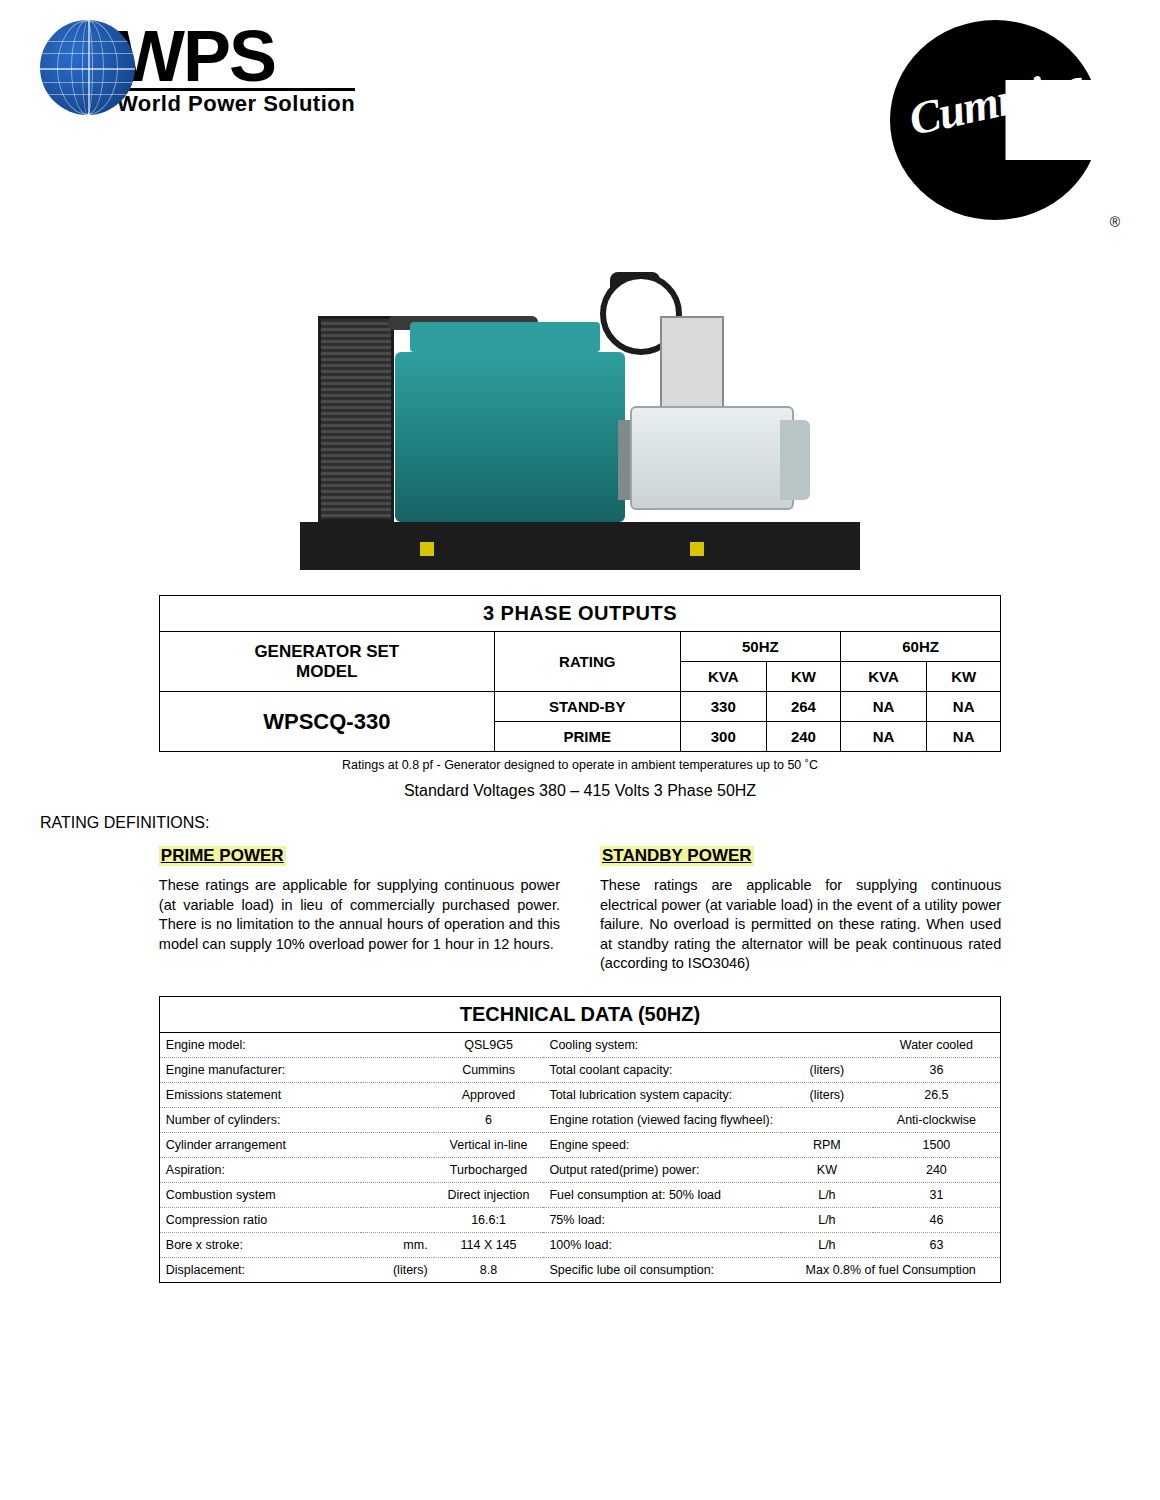WPS
World Power Solution
Cummins
®
| 3 PHASE OUTPUTS |
| GENERATOR SET MODEL | RATING | 50HZ | 60HZ |
| KVA | KW | KVA | KW |
| WPSCQ-330 | STAND-BY | 330 | 264 | NA | NA |
| PRIME | 300 | 240 | NA | NA |
Ratings at 0.8 pf - Generator designed to operate in ambient temperatures up to 50 ˚C
Standard Voltages 380 – 415 Volts 3 Phase 50HZ
RATING DEFINITIONS:
PRIME POWER
These ratings are applicable for supplying continuous power (at variable load) in lieu of commercially purchased power. There is no limitation to the annual hours of operation and this model can supply 10% overload power for 1 hour in 12 hours.
STANDBY POWER
These ratings are applicable for supplying continuous electrical power (at variable load) in the event of a utility power failure. No overload is permitted on these rating. When used at standby rating the alternator will be peak continuous rated (according to ISO3046)
TECHNICAL DATA (50HZ)
| Engine model: | | QSL9G5 | Cooling system: | | Water cooled |
| Engine manufacturer: | | Cummins | Total coolant capacity: | (liters) | 36 |
| Emissions statement | | Approved | Total lubrication system capacity: | (liters) | 26.5 |
| Number of cylinders: | | 6 | Engine rotation (viewed facing flywheel): | | Anti-clockwise |
| Cylinder arrangement | | Vertical in-line | Engine speed: | RPM | 1500 |
| Aspiration: | | Turbocharged | Output rated(prime) power: | KW | 240 |
| Combustion system | | Direct injection | Fuel consumption at: 50% load | L/h | 31 |
| Compression ratio | | 16.6:1 | 75% load: | L/h | 46 |
| Bore x stroke: | mm. | 114 X 145 | 100% load: | L/h | 63 |
| Displacement: | (liters) | 8.8 | Specific lube oil consumption: | Max 0.8% of fuel Consumption |